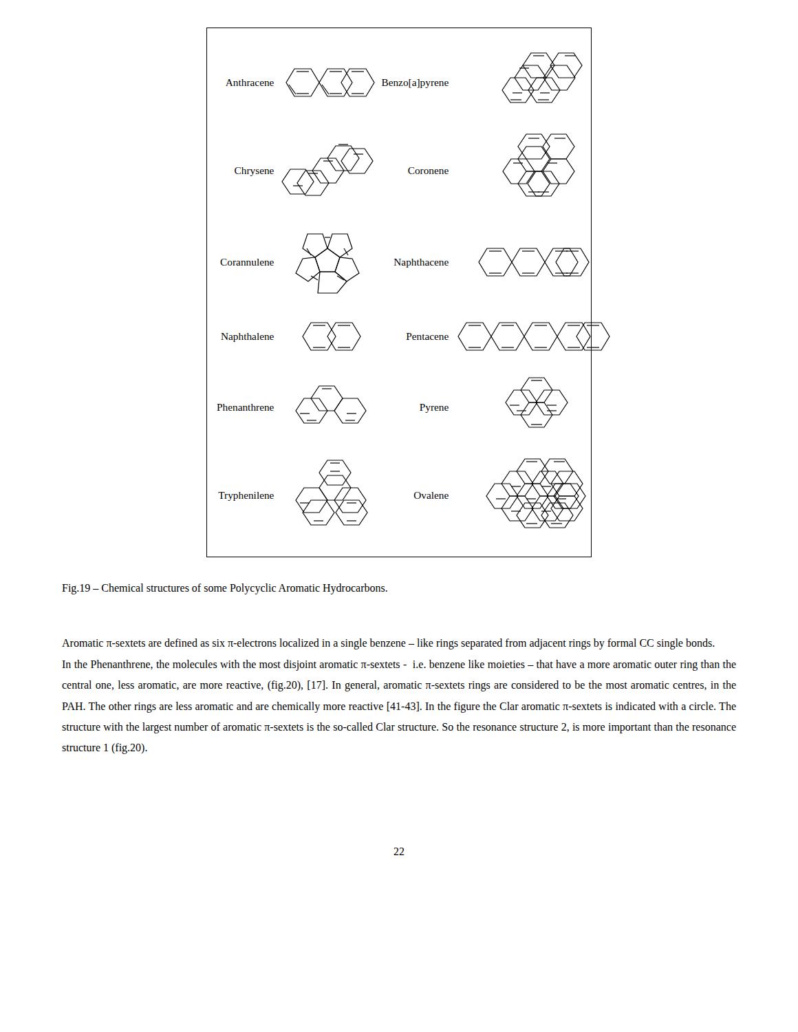| Anthracene | | Benzo[a]pyrene | |
| Chrysene | | Coronene | |
| Corannulene | | Naphthacene | |
| Naphthalene | | Pentacene | |
| Phenanthrene | | Pyrene | |
| Tryphenilene | | Ovalene | |
Fig.19 – Chemical structures of some Polycyclic Aromatic Hydrocarbons.
Aromatic π-sextets are defined as six π-electrons localized in a single benzene – like rings separated from adjacent rings by formal CC single bonds.
In the Phenanthrene, the molecules with the most disjoint aromatic π-sextets - i.e. benzene like moieties – that have a more aromatic outer ring than the central one, less aromatic, are more reactive, (fig.20), [17]. In general, aromatic π-sextets rings are considered to be the most aromatic centres, in the PAH. The other rings are less aromatic and are chemically more reactive [41-43]. In the figure the Clar aromatic π-sextets is indicated with a circle. The structure with the largest number of aromatic π-sextets is the so-called Clar structure. So the resonance structure 2, is more important than the resonance structure 1 (fig.20).
22